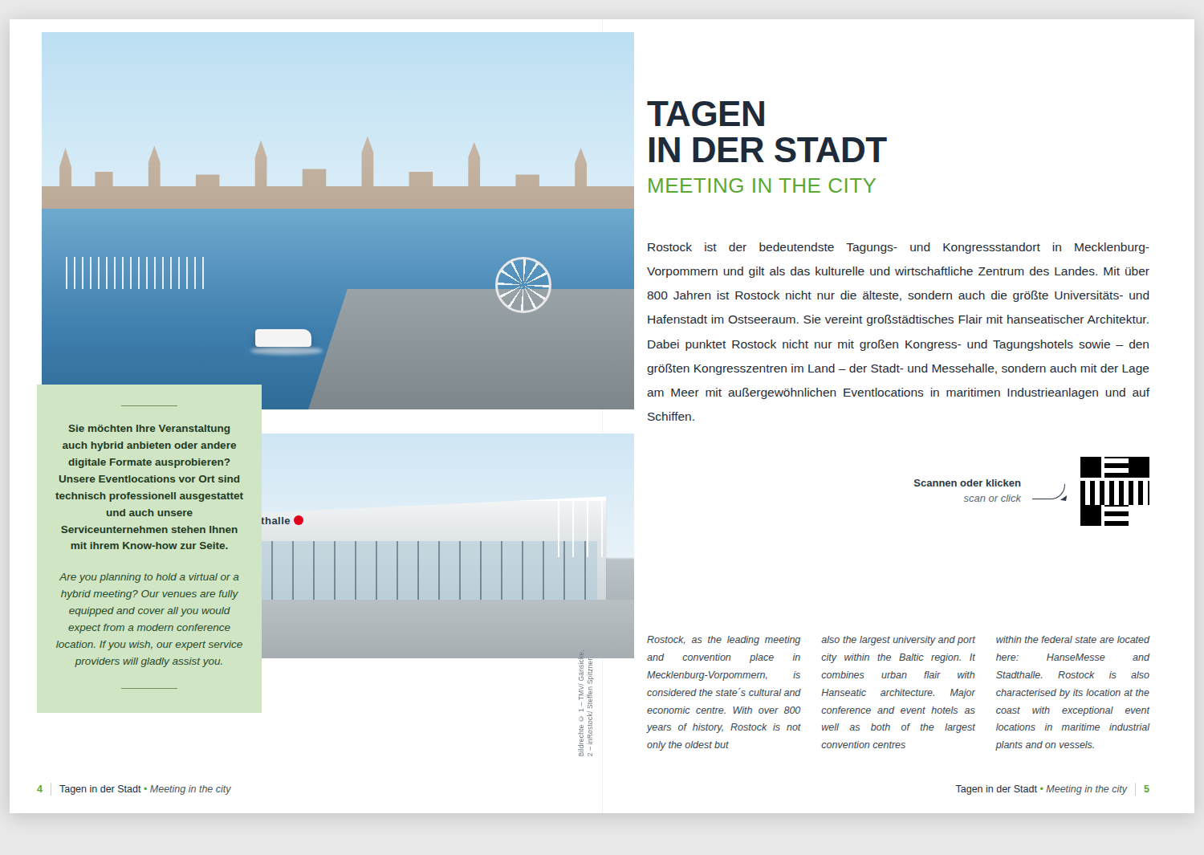Stadthalle
Sie möchten Ihre Veranstaltung auch hybrid anbieten oder andere digitale Formate ausprobieren? Unsere Eventlocations vor Ort sind technisch professionell ausgestattet und auch unsere Serviceunternehmen stehen Ihnen mit ihrem Know-how zur Seite.
Are you planning to hold a virtual or a hybrid meeting? Our venues are fully equipped and cover all you would expect from a modern conference location. If you wish, our expert service providers will gladly assist you.
Bildrechte © 1 – TMV/ Gänsicke,
2 – inRostock/ Steffen Spitzner
4 Tagen in der Stadt • Meeting in the city
Tagen
in der Stadt
Meeting in the city
Rostock ist der bedeutendste Tagungs- und Kongressstandort in Mecklenburg-Vorpommern und gilt als das kulturelle und wirtschaftliche Zentrum des Landes. Mit über 800 Jahren ist Rostock nicht nur die älteste, sondern auch die größte Universitäts- und Hafenstadt im Ostseeraum. Sie vereint großstädtisches Flair mit hanseatischer Architektur. Dabei punktet Rostock nicht nur mit großen Kongress- und Tagungshotels sowie – den größten Kongresszentren im Land – der Stadt- und Messehalle, sondern auch mit der Lage am Meer mit außergewöhnlichen Eventlocations in maritimen Industrieanlagen und auf Schiffen.
Scannen oder klicken scan or click
Rostock, as the leading meeting and convention place in Mecklenburg-Vorpommern, is considered the state´s cultural and economic centre. With over 800 years of history, Rostock is not only the oldest but
also the largest university and port city within the Baltic region. It combines urban flair with Hanseatic architecture. Major conference and event hotels as well as both of the largest convention centres
within the federal state are located here: HanseMesse and Stadthalle. Rostock is also characterised by its location at the coast with exceptional event locations in maritime industrial plants and on vessels.
Tagen in der Stadt • Meeting in the city 5